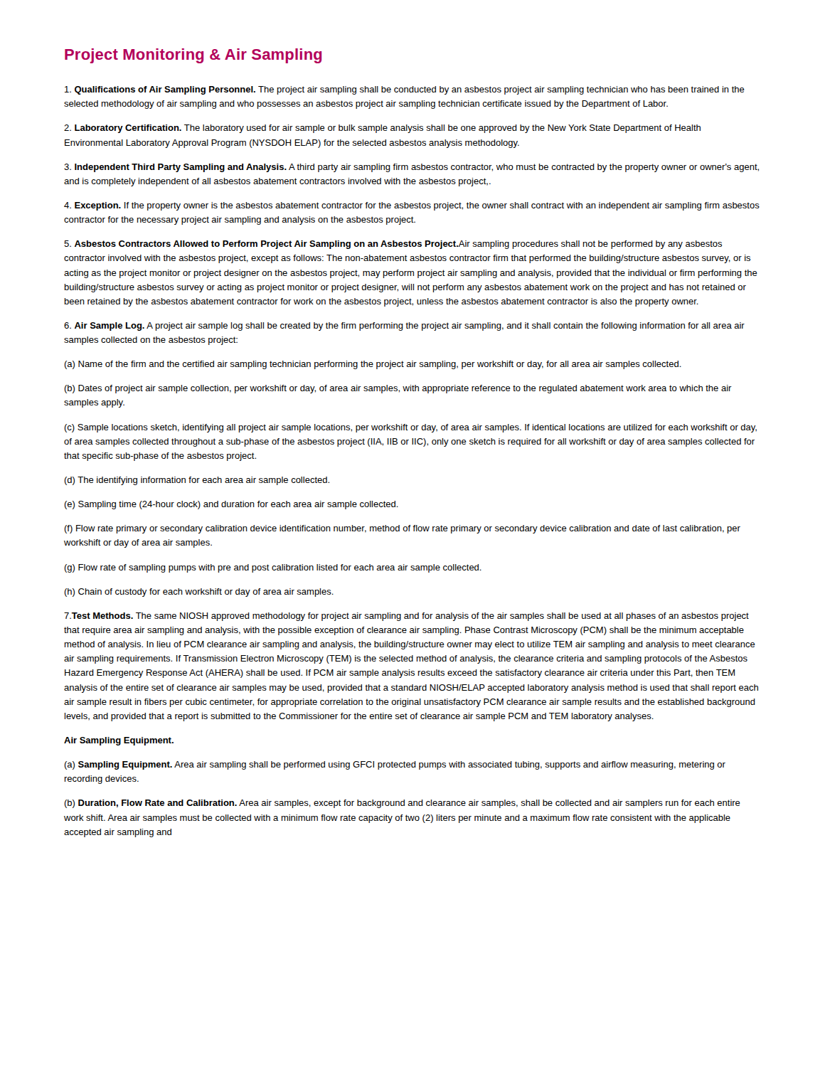Project Monitoring & Air Sampling
1. Qualifications of Air Sampling Personnel. The project air sampling shall be conducted by an asbestos project air sampling technician who has been trained in the selected methodology of air sampling and who possesses an asbestos project air sampling technician certificate issued by the Department of Labor.
2. Laboratory Certification. The laboratory used for air sample or bulk sample analysis shall be one approved by the New York State Department of Health Environmental Laboratory Approval Program (NYSDOH ELAP) for the selected asbestos analysis methodology.
3. Independent Third Party Sampling and Analysis. A third party air sampling firm asbestos contractor, who must be contracted by the property owner or owner's agent, and is completely independent of all asbestos abatement contractors involved with the asbestos project,.
4. Exception. If the property owner is the asbestos abatement contractor for the asbestos project, the owner shall contract with an independent air sampling firm asbestos contractor for the necessary project air sampling and analysis on the asbestos project.
5. Asbestos Contractors Allowed to Perform Project Air Sampling on an Asbestos Project. Air sampling procedures shall not be performed by any asbestos contractor involved with the asbestos project, except as follows: The non-abatement asbestos contractor firm that performed the building/structure asbestos survey, or is acting as the project monitor or project designer on the asbestos project, may perform project air sampling and analysis, provided that the individual or firm performing the building/structure asbestos survey or acting as project monitor or project designer, will not perform any asbestos abatement work on the project and has not retained or been retained by the asbestos abatement contractor for work on the asbestos project, unless the asbestos abatement contractor is also the property owner.
6. Air Sample Log. A project air sample log shall be created by the firm performing the project air sampling, and it shall contain the following information for all area air samples collected on the asbestos project:
(a) Name of the firm and the certified air sampling technician performing the project air sampling, per workshift or day, for all area air samples collected.
(b) Dates of project air sample collection, per workshift or day, of area air samples, with appropriate reference to the regulated abatement work area to which the air samples apply.
(c) Sample locations sketch, identifying all project air sample locations, per workshift or day, of area air samples. If identical locations are utilized for each workshift or day, of area samples collected throughout a sub-phase of the asbestos project (IIA, IIB or IIC), only one sketch is required for all workshift or day of area samples collected for that specific sub-phase of the asbestos project.
(d) The identifying information for each area air sample collected.
(e) Sampling time (24-hour clock) and duration for each area air sample collected.
(f) Flow rate primary or secondary calibration device identification number, method of flow rate primary or secondary device calibration and date of last calibration, per workshift or day of area air samples.
(g) Flow rate of sampling pumps with pre and post calibration listed for each area air sample collected.
(h) Chain of custody for each workshift or day of area air samples.
7.Test Methods. The same NIOSH approved methodology for project air sampling and for analysis of the air samples shall be used at all phases of an asbestos project that require area air sampling and analysis, with the possible exception of clearance air sampling. Phase Contrast Microscopy (PCM) shall be the minimum acceptable method of analysis. In lieu of PCM clearance air sampling and analysis, the building/structure owner may elect to utilize TEM air sampling and analysis to meet clearance air sampling requirements. If Transmission Electron Microscopy (TEM) is the selected method of analysis, the clearance criteria and sampling protocols of the Asbestos Hazard Emergency Response Act (AHERA) shall be used. If PCM air sample analysis results exceed the satisfactory clearance air criteria under this Part, then TEM analysis of the entire set of clearance air samples may be used, provided that a standard NIOSH/ELAP accepted laboratory analysis method is used that shall report each air sample result in fibers per cubic centimeter, for appropriate correlation to the original unsatisfactory PCM clearance air sample results and the established background levels, and provided that a report is submitted to the Commissioner for the entire set of clearance air sample PCM and TEM laboratory analyses.
Air Sampling Equipment.
(a) Sampling Equipment. Area air sampling shall be performed using GFCI protected pumps with associated tubing, supports and airflow measuring, metering or recording devices.
(b) Duration, Flow Rate and Calibration. Area air samples, except for background and clearance air samples, shall be collected and air samplers run for each entire work shift. Area air samples must be collected with a minimum flow rate capacity of two (2) liters per minute and a maximum flow rate consistent with the applicable accepted air sampling and